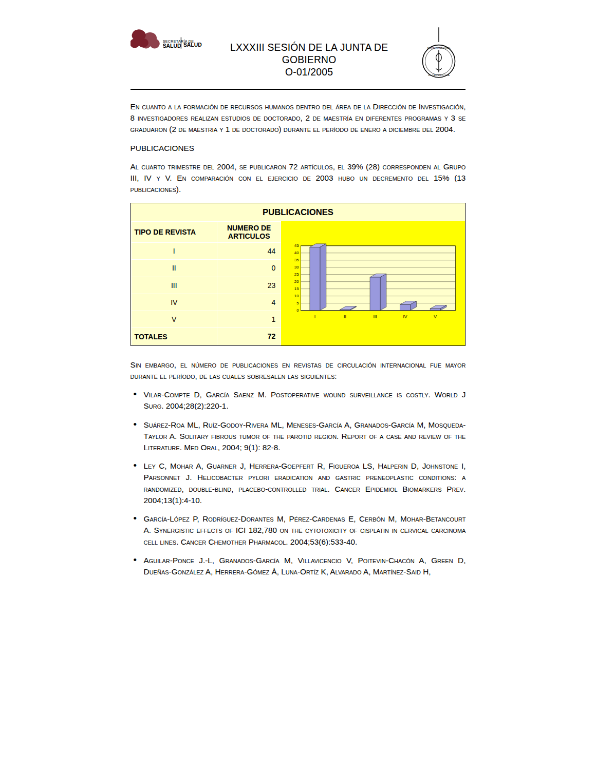SECRETARÍA DE SALUD SALUD
LXXXIII SESIÓN DE LA JUNTA DE GOBIERNO
O-01/2005
INSTITUTO NACIONAL DE CANCEROLOGÍA
En cuanto a la formación de recursos humanos dentro del área de la Dirección de Investigación, 8 investigadores realizan estudios de doctorado, 2 de maestría en diferentes programas y 3 se graduaron (2 de maestria y 1 de doctorado) durante el período de enero a diciembre del 2004.
PUBLICACIONES
Al cuarto trimestre del 2004, se publicaron 72 artículos, el 39% (28) corresponden al Grupo III, IV y V. En comparación con el ejercicio de 2003 hubo un decremento del 15% (13 publicaciones).
PUBLICACIONES
| TIPO DE REVISTA | NUMERO DE ARTICULOS |
| --- | --- |
| I | 44 |
| II | 0 |
| III | 23 |
| IV | 4 |
| V | 1 |
| TOTALES | 72 |
45 40 35 30 25 20 15 10 5 0 I II III IV V
Sin embargo, el número de publicaciones en revistas de circulación internacional fue mayor durante el período, de las cuales sobresalen las siguientes:
Vilar-Compte D, García Saenz M. Postoperative wound surveillance is costly. World J Surg. 2004;28(2):220-1.
Suárez-Roa ML, Ruíz-Godoy-Rivera ML, Meneses-García A, Granados-García M, Mosqueda-Taylor A. Solitary fibrous tumor of the parotid region. Report of a case and review of the Literature. Med Oral, 2004; 9(1): 82-8.
Ley C, Mohar A, Guarner J, Herrera-Goepfert R, Figueroa LS, Halperin D, Johnstone I, Parsonnet J. Helicobacter pylori eradication and gastric preneoplastic conditions: a randomized, double-blind, placebo-controlled trial. Cancer Epidemiol Biomarkers Prev. 2004;13(1):4-10.
García-López P, Rodríguez-Dorantes M, Pérez-Cardenas E, Cerbón M, Mohar-Betancourt A. Synergistic effects of ICI 182,780 on the cytotoxicity of cisplatin in cervical carcinoma cell lines. Cancer Chemother Pharmacol. 2004;53(6):533-40.
Aguilar-Ponce J.-L, Granados-García M, Villavicencio V, Poitevin-Chacón A, Green D, Dueñas-González A, Herrera-Gómez Á, Luna-Ortíz K, Alvarado A, Martínez-Said H,